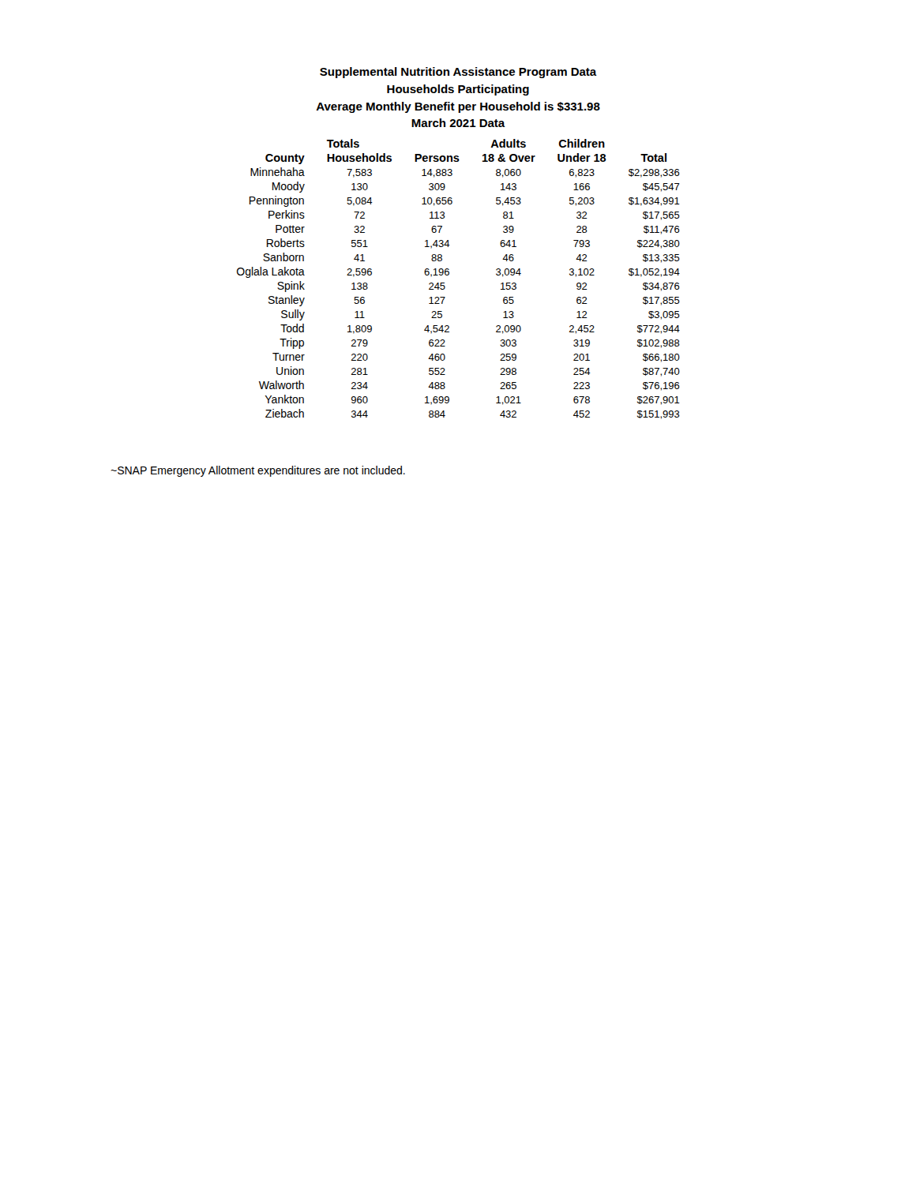Supplemental Nutrition Assistance Program Data
Households Participating
Average Monthly Benefit per Household is $331.98
March 2021 Data
| | Totals | | Adults | Children | |
| --- | --- | --- | --- | --- | --- |
| County | Households | Persons | 18 & Over | Under 18 | Total |
| Minnehaha | 7,583 | 14,883 | 8,060 | 6,823 | $2,298,336 |
| Moody | 130 | 309 | 143 | 166 | $45,547 |
| Pennington | 5,084 | 10,656 | 5,453 | 5,203 | $1,634,991 |
| Perkins | 72 | 113 | 81 | 32 | $17,565 |
| Potter | 32 | 67 | 39 | 28 | $11,476 |
| Roberts | 551 | 1,434 | 641 | 793 | $224,380 |
| Sanborn | 41 | 88 | 46 | 42 | $13,335 |
| Oglala Lakota | 2,596 | 6,196 | 3,094 | 3,102 | $1,052,194 |
| Spink | 138 | 245 | 153 | 92 | $34,876 |
| Stanley | 56 | 127 | 65 | 62 | $17,855 |
| Sully | 11 | 25 | 13 | 12 | $3,095 |
| Todd | 1,809 | 4,542 | 2,090 | 2,452 | $772,944 |
| Tripp | 279 | 622 | 303 | 319 | $102,988 |
| Turner | 220 | 460 | 259 | 201 | $66,180 |
| Union | 281 | 552 | 298 | 254 | $87,740 |
| Walworth | 234 | 488 | 265 | 223 | $76,196 |
| Yankton | 960 | 1,699 | 1,021 | 678 | $267,901 |
| Ziebach | 344 | 884 | 432 | 452 | $151,993 |
~SNAP Emergency Allotment expenditures are not included.